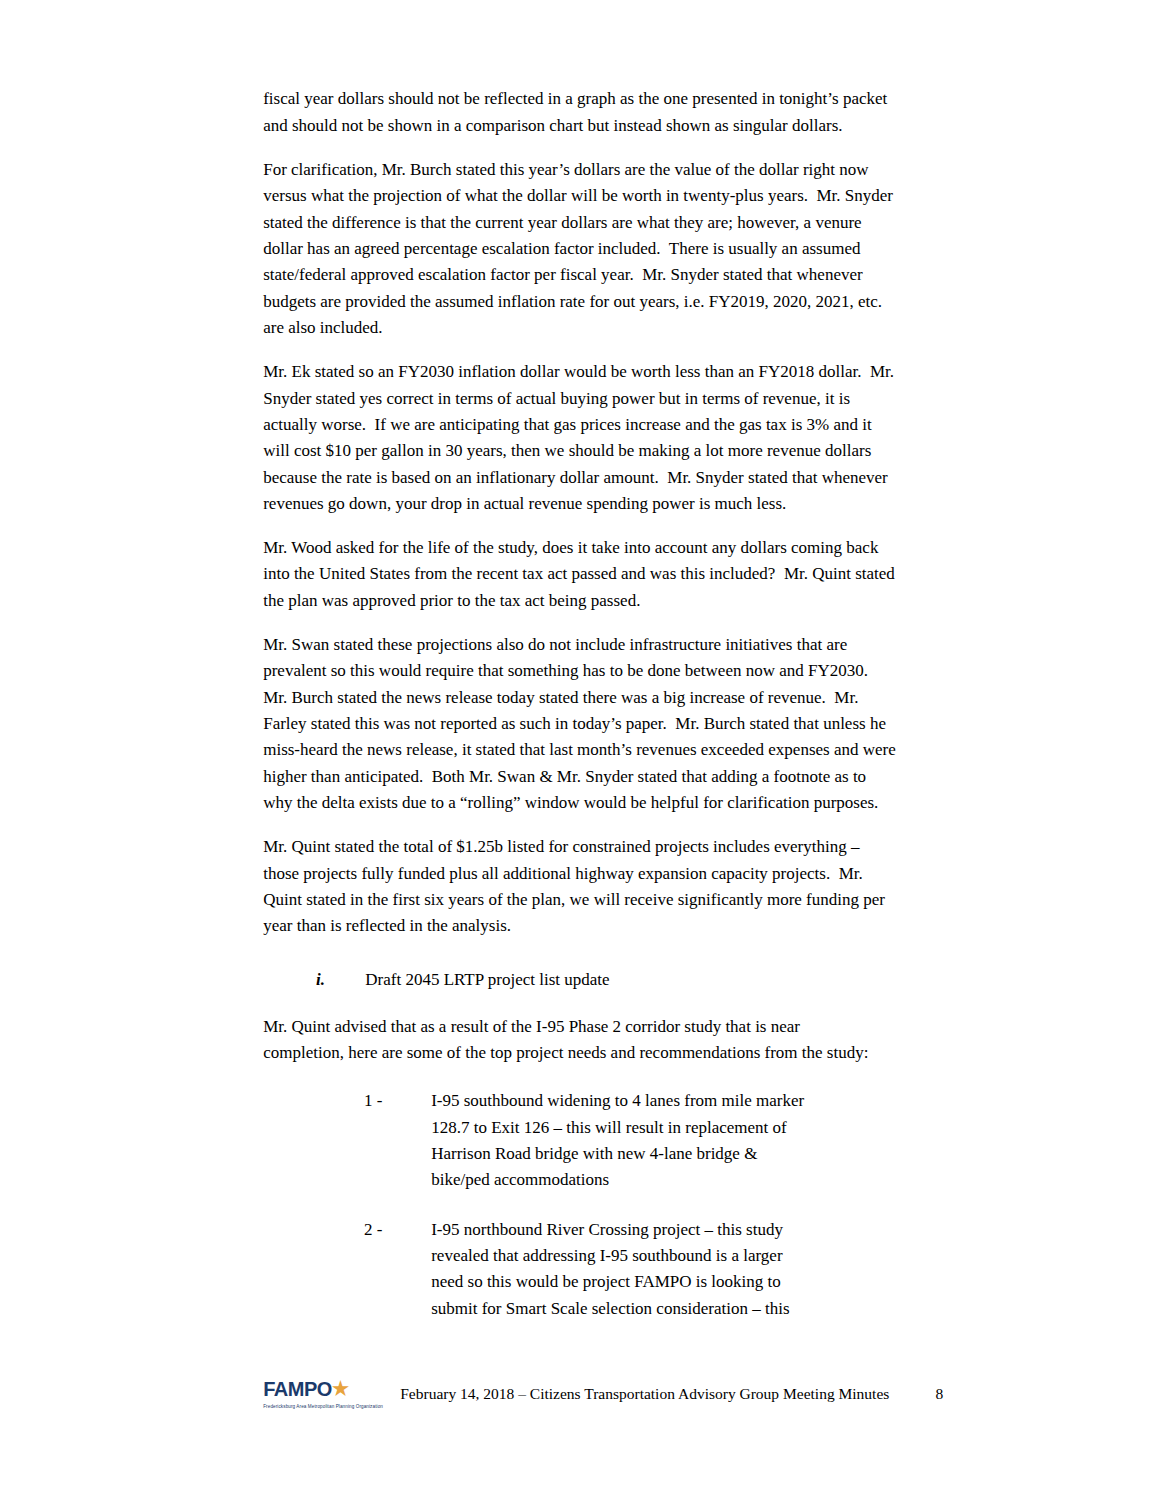fiscal year dollars should not be reflected in a graph as the one presented in tonight’s packet and should not be shown in a comparison chart but instead shown as singular dollars.
For clarification, Mr. Burch stated this year’s dollars are the value of the dollar right now versus what the projection of what the dollar will be worth in twenty-plus years. Mr. Snyder stated the difference is that the current year dollars are what they are; however, a venure dollar has an agreed percentage escalation factor included. There is usually an assumed state/federal approved escalation factor per fiscal year. Mr. Snyder stated that whenever budgets are provided the assumed inflation rate for out years, i.e. FY2019, 2020, 2021, etc. are also included.
Mr. Ek stated so an FY2030 inflation dollar would be worth less than an FY2018 dollar. Mr. Snyder stated yes correct in terms of actual buying power but in terms of revenue, it is actually worse. If we are anticipating that gas prices increase and the gas tax is 3% and it will cost $10 per gallon in 30 years, then we should be making a lot more revenue dollars because the rate is based on an inflationary dollar amount. Mr. Snyder stated that whenever revenues go down, your drop in actual revenue spending power is much less.
Mr. Wood asked for the life of the study, does it take into account any dollars coming back into the United States from the recent tax act passed and was this included? Mr. Quint stated the plan was approved prior to the tax act being passed.
Mr. Swan stated these projections also do not include infrastructure initiatives that are prevalent so this would require that something has to be done between now and FY2030. Mr. Burch stated the news release today stated there was a big increase of revenue. Mr. Farley stated this was not reported as such in today’s paper. Mr. Burch stated that unless he miss-heard the news release, it stated that last month’s revenues exceeded expenses and were higher than anticipated. Both Mr. Swan & Mr. Snyder stated that adding a footnote as to why the delta exists due to a “rolling” window would be helpful for clarification purposes.
Mr. Quint stated the total of $1.25b listed for constrained projects includes everything – those projects fully funded plus all additional highway expansion capacity projects. Mr. Quint stated in the first six years of the plan, we will receive significantly more funding per year than is reflected in the analysis.
i.
Draft 2045 LRTP project list update
Mr. Quint advised that as a result of the I-95 Phase 2 corridor study that is near
completion, here are some of the top project needs and recommendations from the study:
1 -
I-95 southbound widening to 4 lanes from mile marker
128.7 to Exit 126 – this will result in replacement of
Harrison Road bridge with new 4-lane bridge &
bike/ped accommodations
2 -
I-95 northbound River Crossing project – this study
revealed that addressing I-95 southbound is a larger
need so this would be project FAMPO is looking to
submit for Smart Scale selection consideration – this
FAMPO★ Fredericksburg Area Metropolitan Planning Organization
February 14, 2018 – Citizens Transportation Advisory Group Meeting Minutes
8